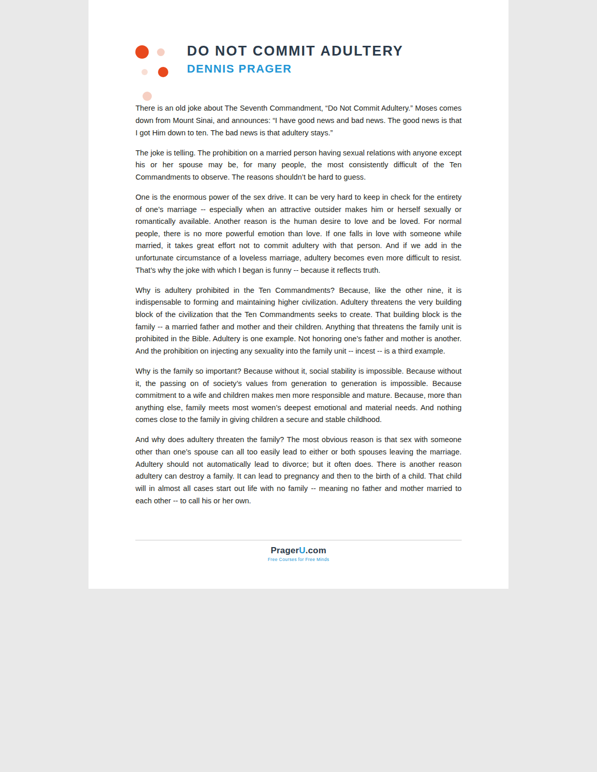Do Not Commit Adultery
Dennis Prager
There is an old joke about The Seventh Commandment, “Do Not Commit Adultery.” Moses comes down from Mount Sinai, and announces: “I have good news and bad news. The good news is that I got Him down to ten. The bad news is that adultery stays.”
The joke is telling. The prohibition on a married person having sexual relations with anyone except his or her spouse may be, for many people, the most consistently difficult of the Ten Commandments to observe. The reasons shouldn’t be hard to guess.
One is the enormous power of the sex drive. It can be very hard to keep in check for the entirety of one’s marriage -- especially when an attractive outsider makes him or herself sexually or romantically available. Another reason is the human desire to love and be loved. For normal people, there is no more powerful emotion than love. If one falls in love with someone while married, it takes great effort not to commit adultery with that person. And if we add in the unfortunate circumstance of a loveless marriage, adultery becomes even more difficult to resist. That’s why the joke with which I began is funny -- because it reflects truth.
Why is adultery prohibited in the Ten Commandments? Because, like the other nine, it is indispensable to forming and maintaining higher civilization. Adultery threatens the very building block of the civilization that the Ten Commandments seeks to create. That building block is the family -- a married father and mother and their children. Anything that threatens the family unit is prohibited in the Bible. Adultery is one example. Not honoring one’s father and mother is another. And the prohibition on injecting any sexuality into the family unit -- incest -- is a third example.
Why is the family so important? Because without it, social stability is impossible. Because without it, the passing on of society’s values from generation to generation is impossible. Because commitment to a wife and children makes men more responsible and mature. Because, more than anything else, family meets most women’s deepest emotional and material needs. And nothing comes close to the family in giving children a secure and stable childhood.
And why does adultery threaten the family? The most obvious reason is that sex with someone other than one’s spouse can all too easily lead to either or both spouses leaving the marriage. Adultery should not automatically lead to divorce; but it often does. There is another reason adultery can destroy a family. It can lead to pregnancy and then to the birth of a child. That child will in almost all cases start out life with no family -- meaning no father and mother married to each other -- to call his or her own.
Prager U.com
Free Courses for Free Minds